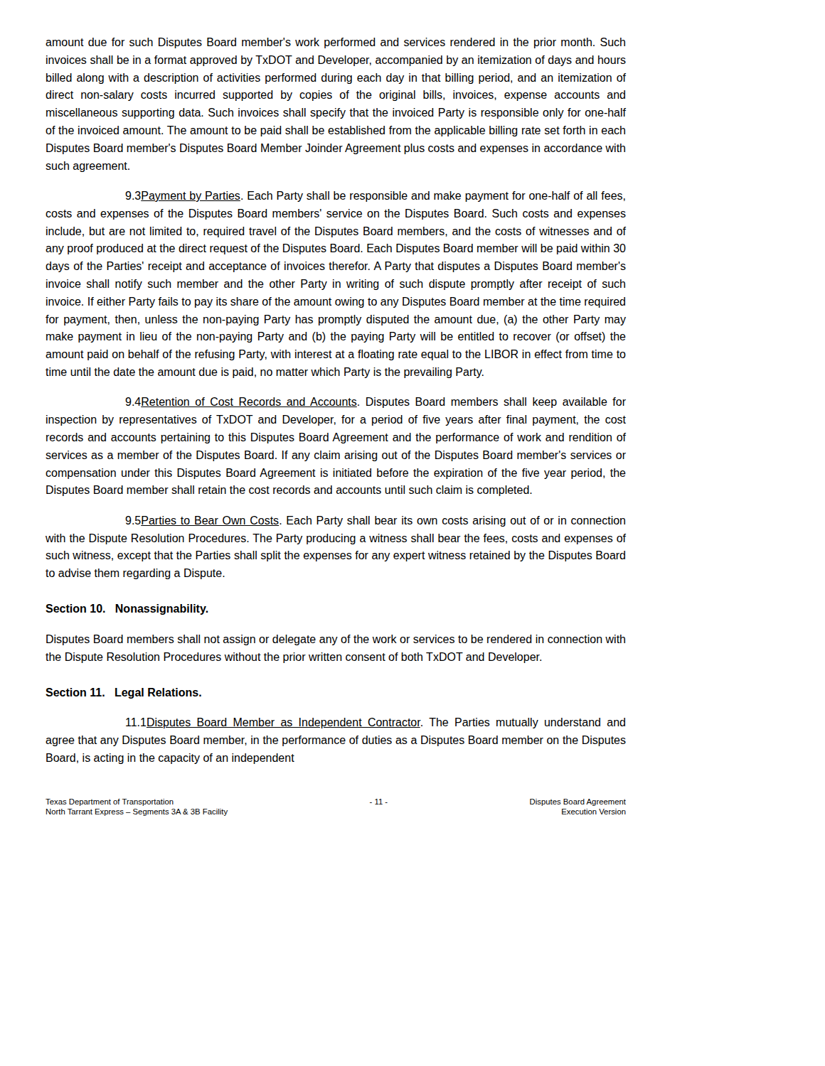amount due for such Disputes Board member's work performed and services rendered in the prior month. Such invoices shall be in a format approved by TxDOT and Developer, accompanied by an itemization of days and hours billed along with a description of activities performed during each day in that billing period, and an itemization of direct non-salary costs incurred supported by copies of the original bills, invoices, expense accounts and miscellaneous supporting data. Such invoices shall specify that the invoiced Party is responsible only for one-half of the invoiced amount. The amount to be paid shall be established from the applicable billing rate set forth in each Disputes Board member's Disputes Board Member Joinder Agreement plus costs and expenses in accordance with such agreement.
9.3 Payment by Parties. Each Party shall be responsible and make payment for one-half of all fees, costs and expenses of the Disputes Board members' service on the Disputes Board. Such costs and expenses include, but are not limited to, required travel of the Disputes Board members, and the costs of witnesses and of any proof produced at the direct request of the Disputes Board. Each Disputes Board member will be paid within 30 days of the Parties' receipt and acceptance of invoices therefor. A Party that disputes a Disputes Board member's invoice shall notify such member and the other Party in writing of such dispute promptly after receipt of such invoice. If either Party fails to pay its share of the amount owing to any Disputes Board member at the time required for payment, then, unless the non-paying Party has promptly disputed the amount due, (a) the other Party may make payment in lieu of the non-paying Party and (b) the paying Party will be entitled to recover (or offset) the amount paid on behalf of the refusing Party, with interest at a floating rate equal to the LIBOR in effect from time to time until the date the amount due is paid, no matter which Party is the prevailing Party.
9.4 Retention of Cost Records and Accounts. Disputes Board members shall keep available for inspection by representatives of TxDOT and Developer, for a period of five years after final payment, the cost records and accounts pertaining to this Disputes Board Agreement and the performance of work and rendition of services as a member of the Disputes Board. If any claim arising out of the Disputes Board member's services or compensation under this Disputes Board Agreement is initiated before the expiration of the five year period, the Disputes Board member shall retain the cost records and accounts until such claim is completed.
9.5 Parties to Bear Own Costs. Each Party shall bear its own costs arising out of or in connection with the Dispute Resolution Procedures. The Party producing a witness shall bear the fees, costs and expenses of such witness, except that the Parties shall split the expenses for any expert witness retained by the Disputes Board to advise them regarding a Dispute.
Section 10. Nonassignability.
Disputes Board members shall not assign or delegate any of the work or services to be rendered in connection with the Dispute Resolution Procedures without the prior written consent of both TxDOT and Developer.
Section 11. Legal Relations.
11.1 Disputes Board Member as Independent Contractor. The Parties mutually understand and agree that any Disputes Board member, in the performance of duties as a Disputes Board member on the Disputes Board, is acting in the capacity of an independent
Texas Department of Transportation
North Tarrant Express – Segments 3A & 3B Facility
- 11 -
Disputes Board Agreement
Execution Version